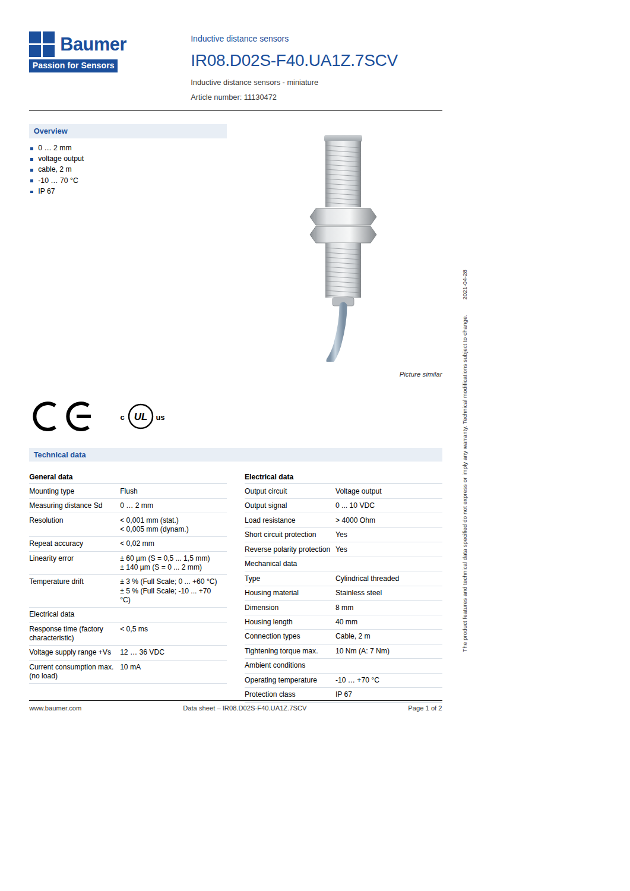Baumer
Passion for Sensors
Inductive distance sensors
IR08.D02S-F40.UA1Z.7SCV
Inductive distance sensors - miniature
Article number: 11130472
Overview
0 … 2 mm
voltage output
cable, 2 m
-10 … 70 °C
IP 67
Picture similar
UL c us
Technical data
General data
| Mounting type | Flush |
| Measuring distance Sd | 0 … 2 mm |
| Resolution | < 0,001 mm (stat.) < 0,005 mm (dynam.) |
| Repeat accuracy | < 0,02 mm |
| Linearity error | ± 60 µm (S = 0,5 ... 1,5 mm) ± 140 µm (S = 0 ... 2 mm) |
| Temperature drift | ± 3 % (Full Scale; 0 ... +60 °C) ± 5 % (Full Scale; -10 ... +70 °C) |
| Electrical data |
| Response time (factory characteristic) | < 0,5 ms |
| Voltage supply range +Vs | 12 … 36 VDC |
| Current consumption max. (no load) | 10 mA |
Electrical data
| Output circuit | Voltage output |
| Output signal | 0 ... 10 VDC |
| Load resistance | > 4000 Ohm |
| Short circuit protection | Yes |
| Reverse polarity protection | Yes |
| Mechanical data |
| Type | Cylindrical threaded |
| Housing material | Stainless steel |
| Dimension | 8 mm |
| Housing length | 40 mm |
| Connection types | Cable, 2 m |
| Tightening torque max. | 10 Nm (A: 7 Nm) |
| Ambient conditions |
| Operating temperature | -10 … +70 °C |
| Protection class | IP 67 |
The product features and technical data specified do not express or imply any warranty. Technical modifications subject to change. 2021-04-28
www.baumer.com Data sheet – IR08.D02S-F40.UA1Z.7SCV Page 1 of 2